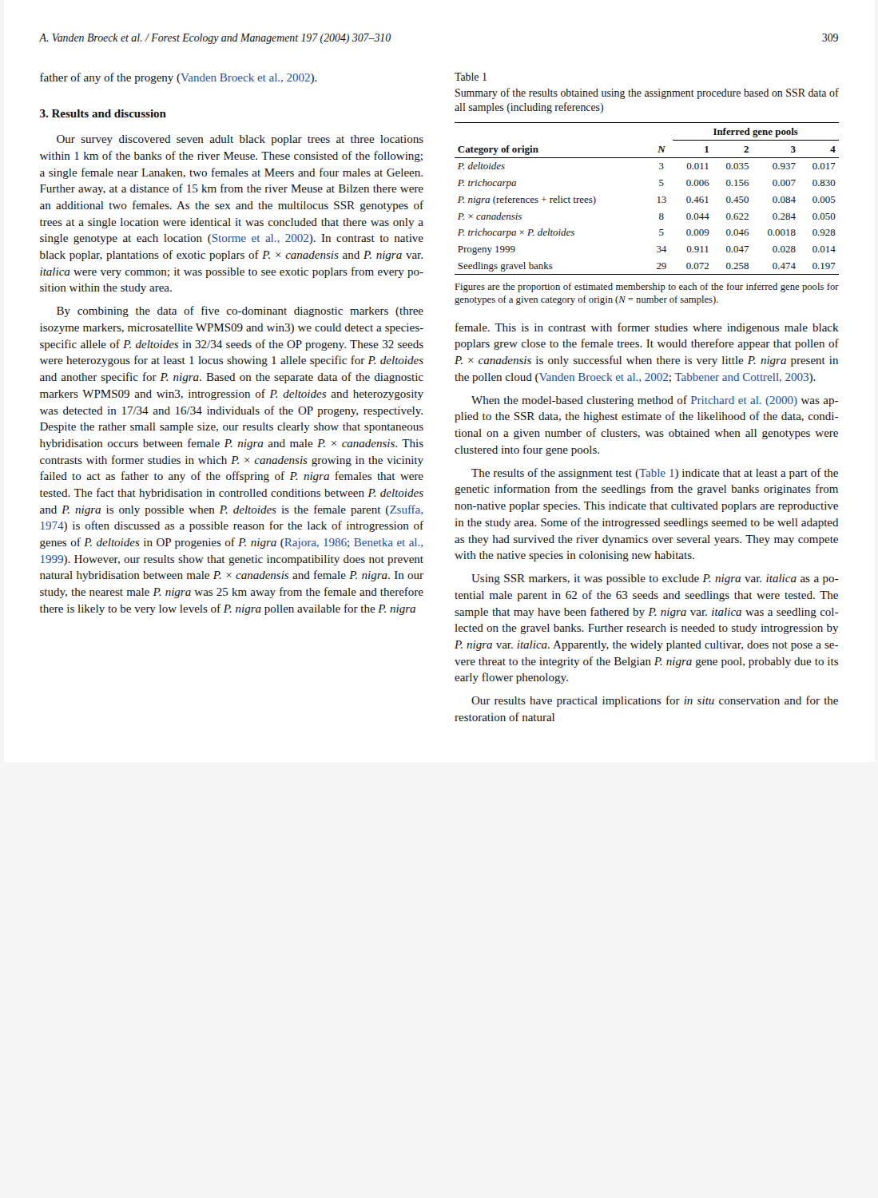A. Vanden Broeck et al. / Forest Ecology and Management 197 (2004) 307–310
309
father of any of the progeny (Vanden Broeck et al., 2002).
3. Results and discussion
Our survey discovered seven adult black poplar trees at three locations within 1 km of the banks of the river Meuse. These consisted of the following; a single female near Lanaken, two females at Meers and four males at Geleen. Further away, at a distance of 15 km from the river Meuse at Bilzen there were an additional two females. As the sex and the multilocus SSR genotypes of trees at a single location were identical it was concluded that there was only a single genotype at each location (Storme et al., 2002). In contrast to native black poplar, plantations of exotic poplars of P. × canadensis and P. nigra var. italica were very common; it was possible to see exotic poplars from every position within the study area.
By combining the data of five co-dominant diagnostic markers (three isozyme markers, microsatellite WPMS09 and win3) we could detect a species-specific allele of P. deltoides in 32/34 seeds of the OP progeny. These 32 seeds were heterozygous for at least 1 locus showing 1 allele specific for P. deltoides and another specific for P. nigra. Based on the separate data of the diagnostic markers WPMS09 and win3, introgression of P. deltoides and heterozygosity was detected in 17/34 and 16/34 individuals of the OP progeny, respectively. Despite the rather small sample size, our results clearly show that spontaneous hybridisation occurs between female P. nigra and male P. × canadensis. This contrasts with former studies in which P. × canadensis growing in the vicinity failed to act as father to any of the offspring of P. nigra females that were tested. The fact that hybridisation in controlled conditions between P. deltoides and P. nigra is only possible when P. deltoides is the female parent (Zsuffa, 1974) is often discussed as a possible reason for the lack of introgression of genes of P. deltoides in OP progenies of P. nigra (Rajora, 1986; Benetka et al., 1999). However, our results show that genetic incompatibility does not prevent natural hybridisation between male P. × canadensis and female P. nigra. In our study, the nearest male P. nigra was 25 km away from the female and therefore there is likely to be very low levels of P. nigra pollen available for the P. nigra
Table 1
Summary of the results obtained using the assignment procedure based on SSR data of all samples (including references)
| Category of origin | N | Inferred gene pools |
| --- | --- | --- |
| 1 | 2 | 3 | 4 |
| P. deltoides | 3 | 0.011 | 0.035 | 0.937 | 0.017 |
| P. trichocarpa | 5 | 0.006 | 0.156 | 0.007 | 0.830 |
| P. nigra (references + relict trees) | 13 | 0.461 | 0.450 | 0.084 | 0.005 |
| P. × canadensis | 8 | 0.044 | 0.622 | 0.284 | 0.050 |
| P. trichocarpa × P. deltoides | 5 | 0.009 | 0.046 | 0.0018 | 0.928 |
| Progeny 1999 | 34 | 0.911 | 0.047 | 0.028 | 0.014 |
| Seedlings gravel banks | 29 | 0.072 | 0.258 | 0.474 | 0.197 |
Figures are the proportion of estimated membership to each of the four inferred gene pools for genotypes of a given category of origin (N = number of samples).
female. This is in contrast with former studies where indigenous male black poplars grew close to the female trees. It would therefore appear that pollen of P. × canadensis is only successful when there is very little P. nigra present in the pollen cloud (Vanden Broeck et al., 2002; Tabbener and Cottrell, 2003).
When the model-based clustering method of Pritchard et al. (2000) was applied to the SSR data, the highest estimate of the likelihood of the data, conditional on a given number of clusters, was obtained when all genotypes were clustered into four gene pools.
The results of the assignment test (Table 1) indicate that at least a part of the genetic information from the seedlings from the gravel banks originates from non-native poplar species. This indicate that cultivated poplars are reproductive in the study area. Some of the introgressed seedlings seemed to be well adapted as they had survived the river dynamics over several years. They may compete with the native species in colonising new habitats.
Using SSR markers, it was possible to exclude P. nigra var. italica as a potential male parent in 62 of the 63 seeds and seedlings that were tested. The sample that may have been fathered by P. nigra var. italica was a seedling collected on the gravel banks. Further research is needed to study introgression by P. nigra var. italica. Apparently, the widely planted cultivar, does not pose a severe threat to the integrity of the Belgian P. nigra gene pool, probably due to its early flower phenology.
Our results have practical implications for in situ conservation and for the restoration of natural